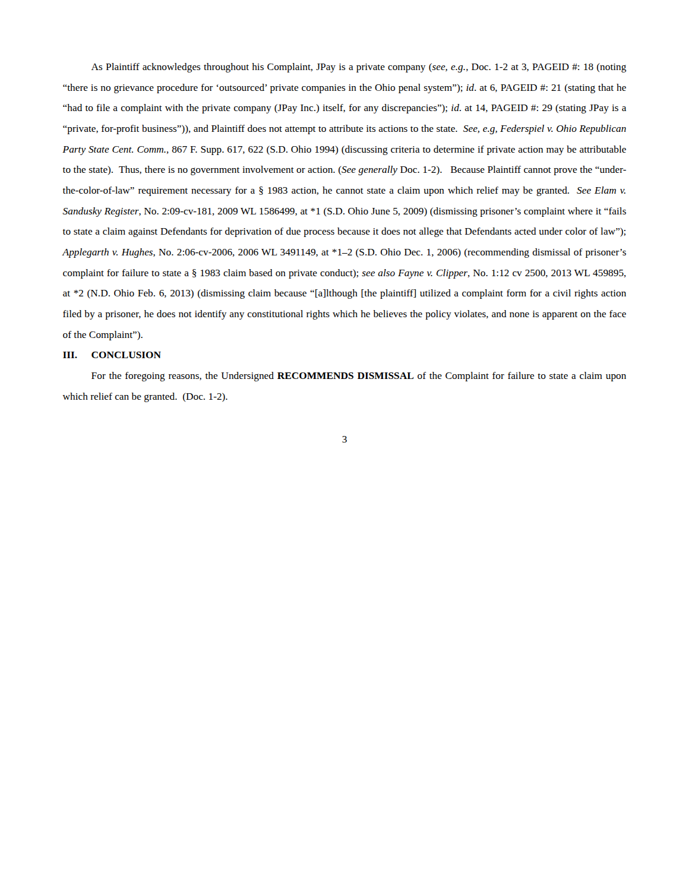As Plaintiff acknowledges throughout his Complaint, JPay is a private company (see, e.g., Doc. 1-2 at 3, PAGEID #: 18 (noting “there is no grievance procedure for ‘outsourced’ private companies in the Ohio penal system”); id. at 6, PAGEID #: 21 (stating that he “had to file a complaint with the private company (JPay Inc.) itself, for any discrepancies”); id. at 14, PAGEID #: 29 (stating JPay is a “private, for-profit business”)), and Plaintiff does not attempt to attribute its actions to the state. See, e.g, Federspiel v. Ohio Republican Party State Cent. Comm., 867 F. Supp. 617, 622 (S.D. Ohio 1994) (discussing criteria to determine if private action may be attributable to the state). Thus, there is no government involvement or action. (See generally Doc. 1-2). Because Plaintiff cannot prove the “under-the-color-of-law” requirement necessary for a § 1983 action, he cannot state a claim upon which relief may be granted. See Elam v. Sandusky Register, No. 2:09-cv-181, 2009 WL 1586499, at *1 (S.D. Ohio June 5, 2009) (dismissing prisoner’s complaint where it “fails to state a claim against Defendants for deprivation of due process because it does not allege that Defendants acted under color of law”); Applegarth v. Hughes, No. 2:06-cv-2006, 2006 WL 3491149, at *1–2 (S.D. Ohio Dec. 1, 2006) (recommending dismissal of prisoner’s complaint for failure to state a § 1983 claim based on private conduct); see also Fayne v. Clipper, No. 1:12 cv 2500, 2013 WL 459895, at *2 (N.D. Ohio Feb. 6, 2013) (dismissing claim because “[a]lthough [the plaintiff] utilized a complaint form for a civil rights action filed by a prisoner, he does not identify any constitutional rights which he believes the policy violates, and none is apparent on the face of the Complaint”).
III. CONCLUSION
For the foregoing reasons, the Undersigned RECOMMENDS DISMISSAL of the Complaint for failure to state a claim upon which relief can be granted. (Doc. 1-2).
3